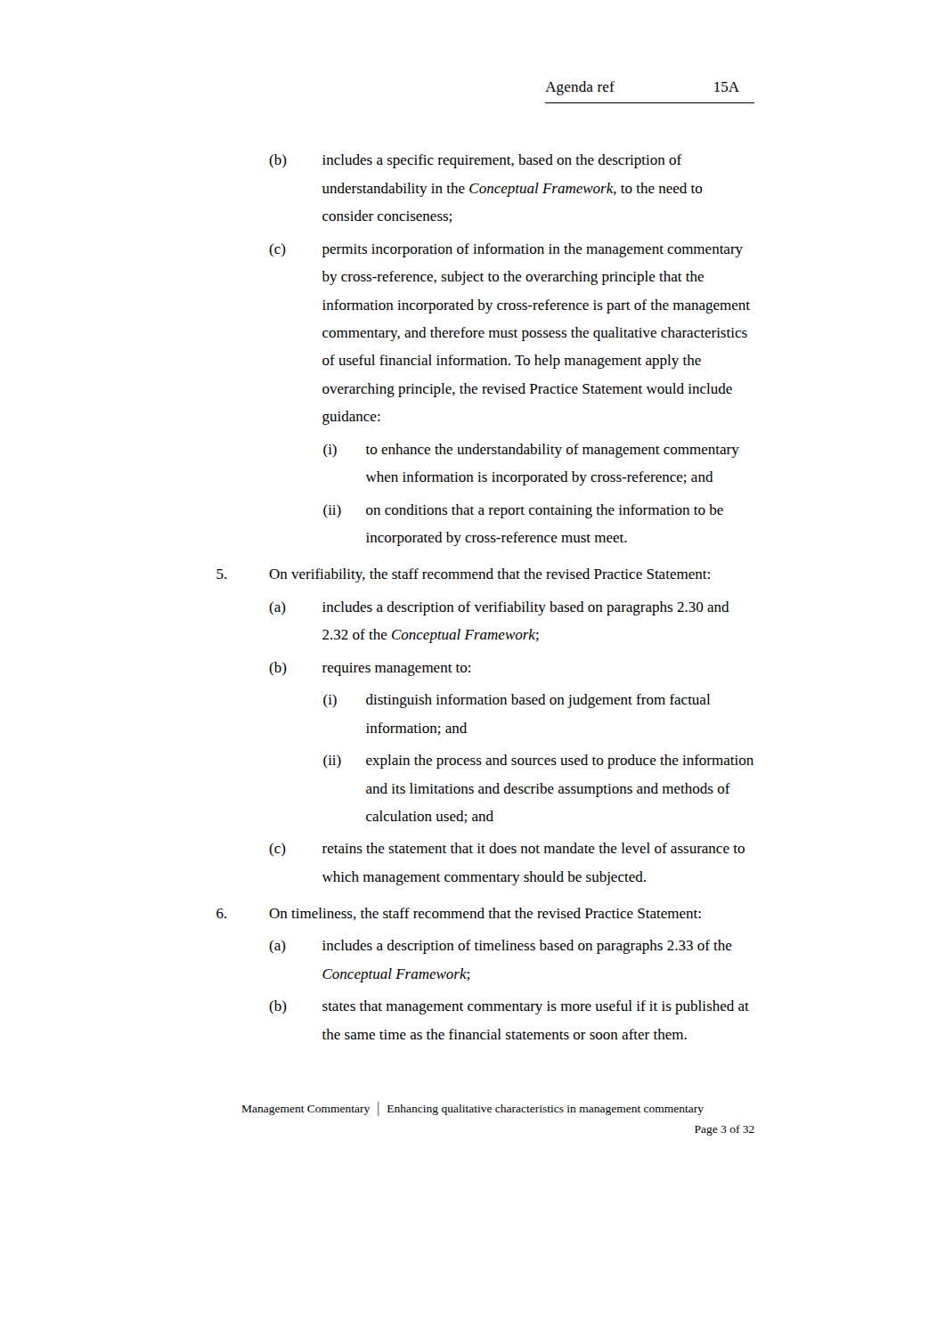Agenda ref 15A
(b)
includes a specific requirement, based on the description of understandability in the Conceptual Framework, to the need to consider conciseness;
(c)
permits incorporation of information in the management commentary by cross-reference, subject to the overarching principle that the information incorporated by cross-reference is part of the management commentary, and therefore must possess the qualitative characteristics of useful financial information. To help management apply the overarching principle, the revised Practice Statement would include guidance:
(i)
to enhance the understandability of management commentary when information is incorporated by cross-reference; and
(ii)
on conditions that a report containing the information to be incorporated by cross-reference must meet.
5.
On verifiability, the staff recommend that the revised Practice Statement:
(a)
includes a description of verifiability based on paragraphs 2.30 and 2.32 of the Conceptual Framework;
(b)
requires management to:
(i)
distinguish information based on judgement from factual information; and
(ii)
explain the process and sources used to produce the information and its limitations and describe assumptions and methods of calculation used; and
(c)
retains the statement that it does not mandate the level of assurance to which management commentary should be subjected.
6.
On timeliness, the staff recommend that the revised Practice Statement:
(a)
includes a description of timeliness based on paragraphs 2.33 of the Conceptual Framework;
(b)
states that management commentary is more useful if it is published at the same time as the financial statements or soon after them.
Management Commentary│Enhancing qualitative characteristics in management commentary
Page 3 of 32